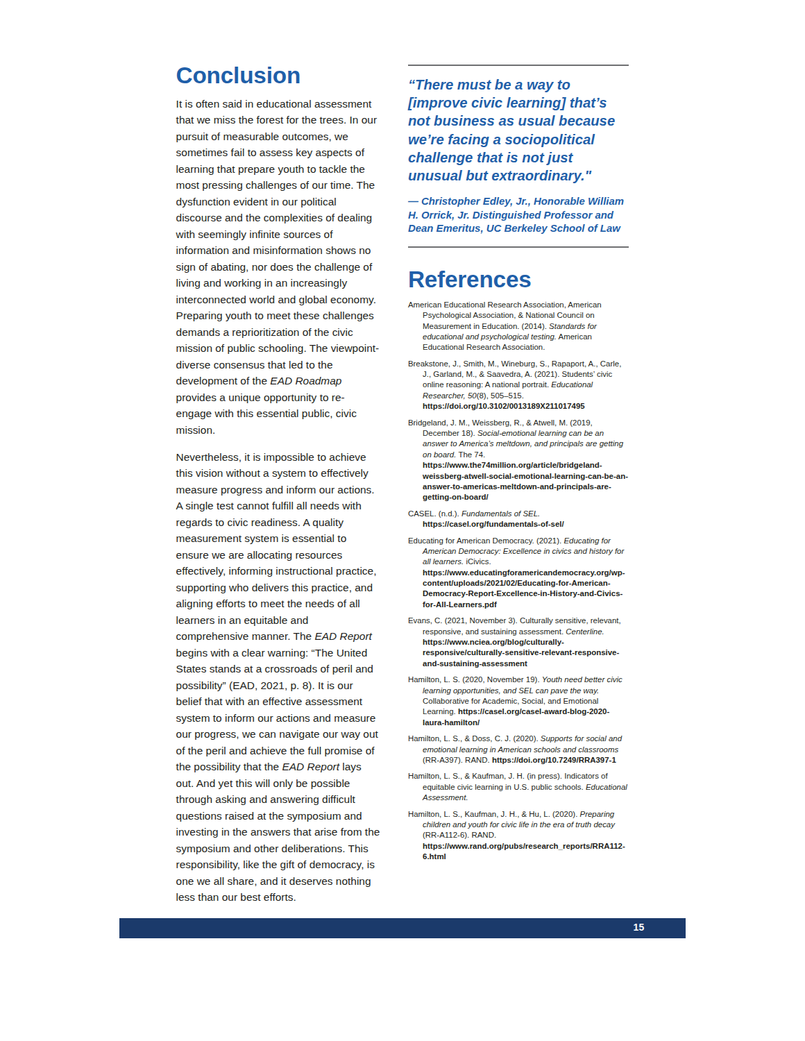Conclusion
It is often said in educational assessment that we miss the forest for the trees. In our pursuit of measurable outcomes, we sometimes fail to assess key aspects of learning that prepare youth to tackle the most pressing challenges of our time. The dysfunction evident in our political discourse and the complexities of dealing with seemingly infinite sources of information and misinformation shows no sign of abating, nor does the challenge of living and working in an increasingly interconnected world and global economy. Preparing youth to meet these challenges demands a reprioritization of the civic mission of public schooling. The viewpoint-diverse consensus that led to the development of the EAD Roadmap provides a unique opportunity to re-engage with this essential public, civic mission.
Nevertheless, it is impossible to achieve this vision without a system to effectively measure progress and inform our actions. A single test cannot fulfill all needs with regards to civic readiness. A quality measurement system is essential to ensure we are allocating resources effectively, informing instructional practice, supporting who delivers this practice, and aligning efforts to meet the needs of all learners in an equitable and comprehensive manner. The EAD Report begins with a clear warning: “The United States stands at a crossroads of peril and possibility” (EAD, 2021, p. 8). It is our belief that with an effective assessment system to inform our actions and measure our progress, we can navigate our way out of the peril and achieve the full promise of the possibility that the EAD Report lays out. And yet this will only be possible through asking and answering difficult questions raised at the symposium and investing in the answers that arise from the symposium and other deliberations. This responsibility, like the gift of democracy, is one we all share, and it deserves nothing less than our best efforts.
“There must be a way to [improve civic learning] that’s not business as usual because we’re facing a sociopolitical challenge that is not just unusual but extraordinary."
— Christopher Edley, Jr., Honorable William H. Orrick, Jr. Distinguished Professor and Dean Emeritus, UC Berkeley School of Law
References
American Educational Research Association, American Psychological Association, & National Council on Measurement in Education. (2014). Standards for educational and psychological testing. American Educational Research Association.
Breakstone, J., Smith, M., Wineburg, S., Rapaport, A., Carle, J., Garland, M., & Saavedra, A. (2021). Students’ civic online reasoning: A national portrait. Educational Researcher, 50(8), 505–515. https://doi.org/10.3102/0013189X211017495
Bridgeland, J. M., Weissberg, R., & Atwell, M. (2019, December 18). Social-emotional learning can be an answer to America’s meltdown, and principals are getting on board. The 74. https://www.the74million.org/article/bridgeland-weissberg-atwell-social-emotional-learning-can-be-an-answer-to-americas-meltdown-and-principals-are-getting-on-board/
CASEL. (n.d.). Fundamentals of SEL. https://casel.org/fundamentals-of-sel/
Educating for American Democracy. (2021). Educating for American Democracy: Excellence in civics and history for all learners. iCivics. https://www.educatingforamericandemocracy.org/wp-content/uploads/2021/02/Educating-for-American-Democracy-Report-Excellence-in-History-and-Civics-for-All-Learners.pdf
Evans, C. (2021, November 3). Culturally sensitive, relevant, responsive, and sustaining assessment. Centerline. https://www.nciea.org/blog/culturally-responsive/culturally-sensitive-relevant-responsive-and-sustaining-assessment
Hamilton, L. S. (2020, November 19). Youth need better civic learning opportunities, and SEL can pave the way. Collaborative for Academic, Social, and Emotional Learning. https://casel.org/casel-award-blog-2020-laura-hamilton/
Hamilton, L. S., & Doss, C. J. (2020). Supports for social and emotional learning in American schools and classrooms (RR-A397). RAND. https://doi.org/10.7249/RRA397-1
Hamilton, L. S., & Kaufman, J. H. (in press). Indicators of equitable civic learning in U.S. public schools. Educational Assessment.
Hamilton, L. S., Kaufman, J. H., & Hu, L. (2020). Preparing children and youth for civic life in the era of truth decay (RR-A112-6). RAND. https://www.rand.org/pubs/research_reports/RRA112-6.html
15